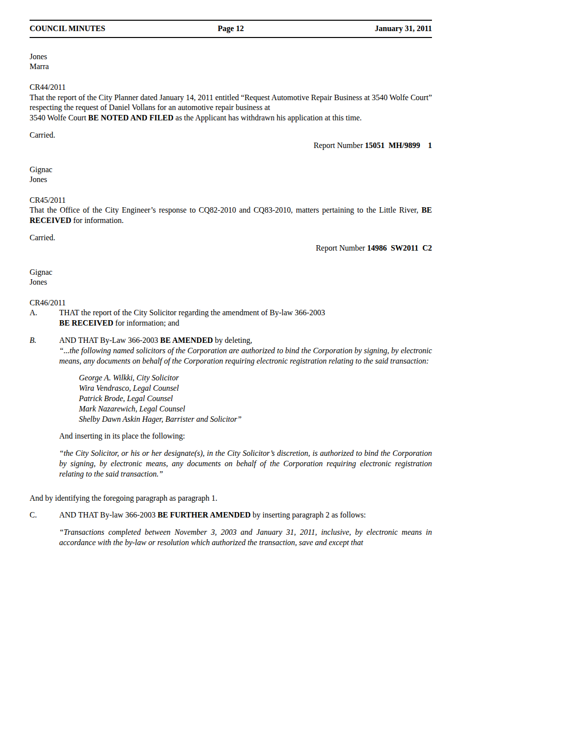COUNCIL MINUTES
Page 12
January 31, 2011
Jones
Marra
CR44/2011
That the report of the City Planner dated January 14, 2011 entitled “Request Automotive Repair Business at 3540 Wolfe Court” respecting the request of Daniel Vollans for an automotive repair business at
3540 Wolfe Court BE NOTED AND FILED as the Applicant has withdrawn his application at this time.
Carried.
Report Number 15051 MH/9899 1
Gignac
Jones
CR45/2011
That the Office of the City Engineer’s response to CQ82-2010 and CQ83-2010, matters pertaining to the Little River, BE RECEIVED for information.
Carried.
Report Number 14986 SW2011 C2
Gignac
Jones
CR46/2011
A.
THAT the report of the City Solicitor regarding the amendment of By-law 366-2003
BE RECEIVED for information; and
B.
AND THAT By-Law 366-2003 BE AMENDED by deleting,
“...the following named solicitors of the Corporation are authorized to bind the Corporation by signing, by electronic means, any documents on behalf of the Corporation requiring electronic registration relating to the said transaction:
George A. Wilkki, City Solicitor
Wira Vendrasco, Legal Counsel
Patrick Brode, Legal Counsel
Mark Nazarewich, Legal Counsel
Shelby Dawn Askin Hager, Barrister and Solicitor”
And inserting in its place the following:
“the City Solicitor, or his or her designate(s), in the City Solicitor’s discretion, is authorized to bind the Corporation by signing, by electronic means, any documents on behalf of the Corporation requiring electronic registration relating to the said transaction.”
And by identifying the foregoing paragraph as paragraph 1.
C.
AND THAT By-law 366-2003 BE FURTHER AMENDED by inserting paragraph 2 as follows:
“Transactions completed between November 3, 2003 and January 31, 2011, inclusive, by electronic means in accordance with the by-law or resolution which authorized the transaction, save and except that